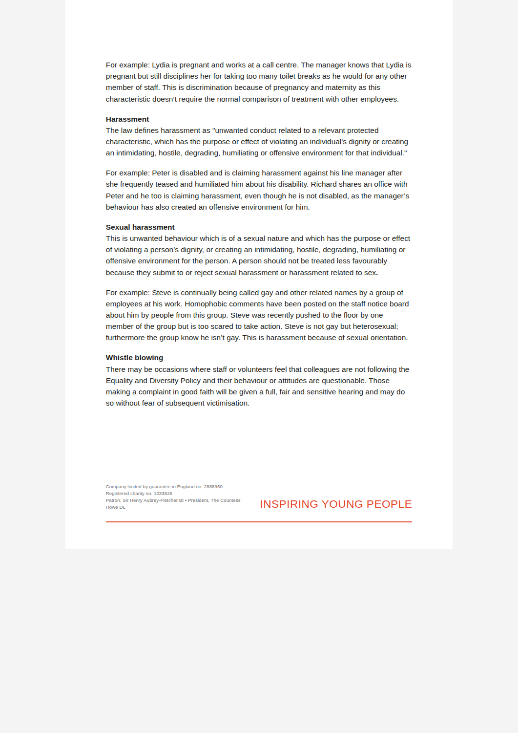For example: Lydia is pregnant and works at a call centre. The manager knows that Lydia is pregnant but still disciplines her for taking too many toilet breaks as he would for any other member of staff. This is discrimination because of pregnancy and maternity as this characteristic doesn’t require the normal comparison of treatment with other employees.
Harassment
The law defines harassment as "unwanted conduct related to a relevant protected characteristic, which has the purpose or effect of violating an individual's dignity or creating an intimidating, hostile, degrading, humiliating or offensive environment for that individual."
For example: Peter is disabled and is claiming harassment against his line manager after she frequently teased and humiliated him about his disability. Richard shares an office with Peter and he too is claiming harassment, even though he is not disabled, as the manager’s behaviour has also created an offensive environment for him.
Sexual harassment
This is unwanted behaviour which is of a sexual nature and which has the purpose or effect of violating a person’s dignity, or creating an intimidating, hostile, degrading, humiliating or offensive environment for the person. A person should not be treated less favourably because they submit to or reject sexual harassment or harassment related to sex.
For example: Steve is continually being called gay and other related names by a group of employees at his work. Homophobic comments have been posted on the staff notice board about him by people from this group. Steve was recently pushed to the floor by one member of the group but is too scared to take action. Steve is not gay but heterosexual; furthermore the group know he isn’t gay. This is harassment because of sexual orientation.
Whistle blowing
There may be occasions where staff or volunteers feel that colleagues are not following the Equality and Diversity Policy and their behaviour or attitudes are questionable. Those making a complaint in good faith will be given a full, fair and sensitive hearing and may do so without fear of subsequent victimisation.
Company limited by guarantee in England no. 2888960
Registered charity no. 1033626
Patron, Sir Henry Aubrey-Fletcher Bt • President, The Countess Howe DL
INSPIRING YOUNG PEOPLE